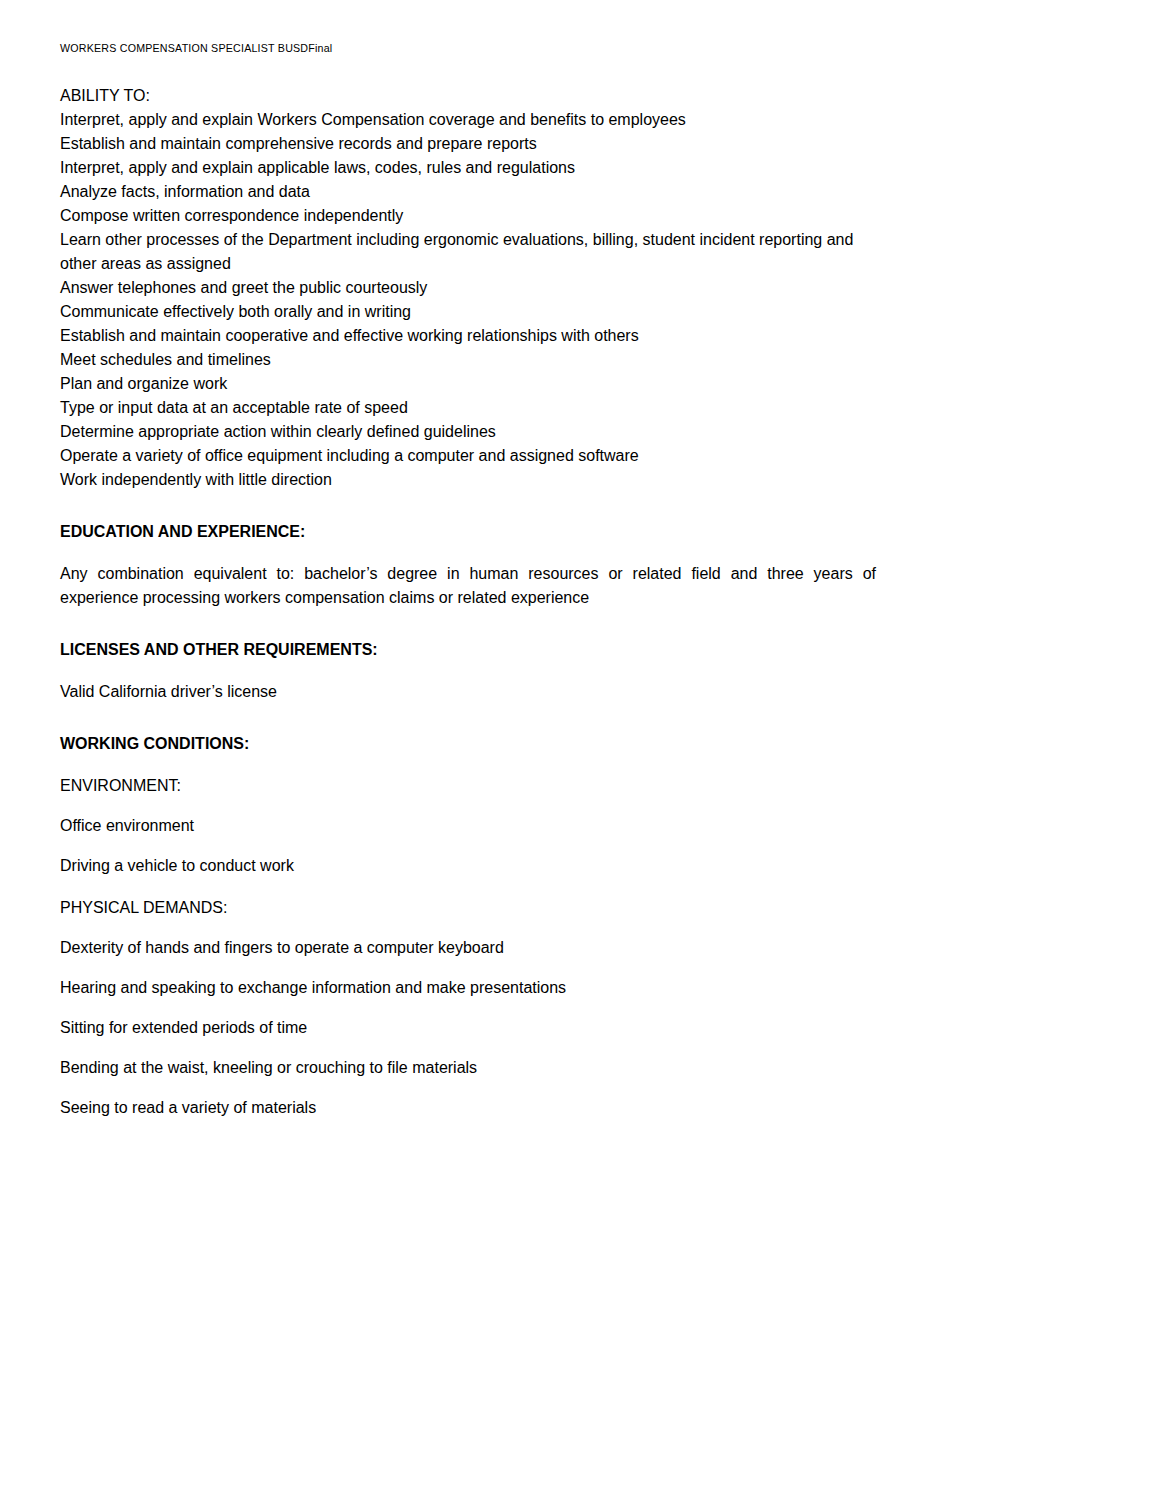WORKERS COMPENSATION SPECIALIST BUSDFinal
ABILITY TO:
Interpret, apply and explain Workers Compensation coverage and benefits to employees
Establish and maintain comprehensive records and prepare reports
Interpret, apply and explain applicable laws, codes, rules and regulations
Analyze facts, information and data
Compose written correspondence independently
Learn other processes of the Department including ergonomic evaluations, billing, student incident reporting and other areas as assigned
Answer telephones and greet the public courteously
Communicate effectively both orally and in writing
Establish and maintain cooperative and effective working relationships with others
Meet schedules and timelines
Plan and organize work
Type or input data at an acceptable rate of speed
Determine appropriate action within clearly defined guidelines
Operate a variety of office equipment including a computer and assigned software
Work independently with little direction
EDUCATION AND EXPERIENCE:
Any combination equivalent to: bachelor’s degree in human resources or related field and three years of experience processing workers compensation claims or related experience
LICENSES AND OTHER REQUIREMENTS:
Valid California driver’s license
WORKING CONDITIONS:
ENVIRONMENT:
Office environment
Driving a vehicle to conduct work
PHYSICAL DEMANDS:
Dexterity of hands and fingers to operate a computer keyboard
Hearing and speaking to exchange information and make presentations
Sitting for extended periods of time
Bending at the waist, kneeling or crouching to file materials
Seeing to read a variety of materials